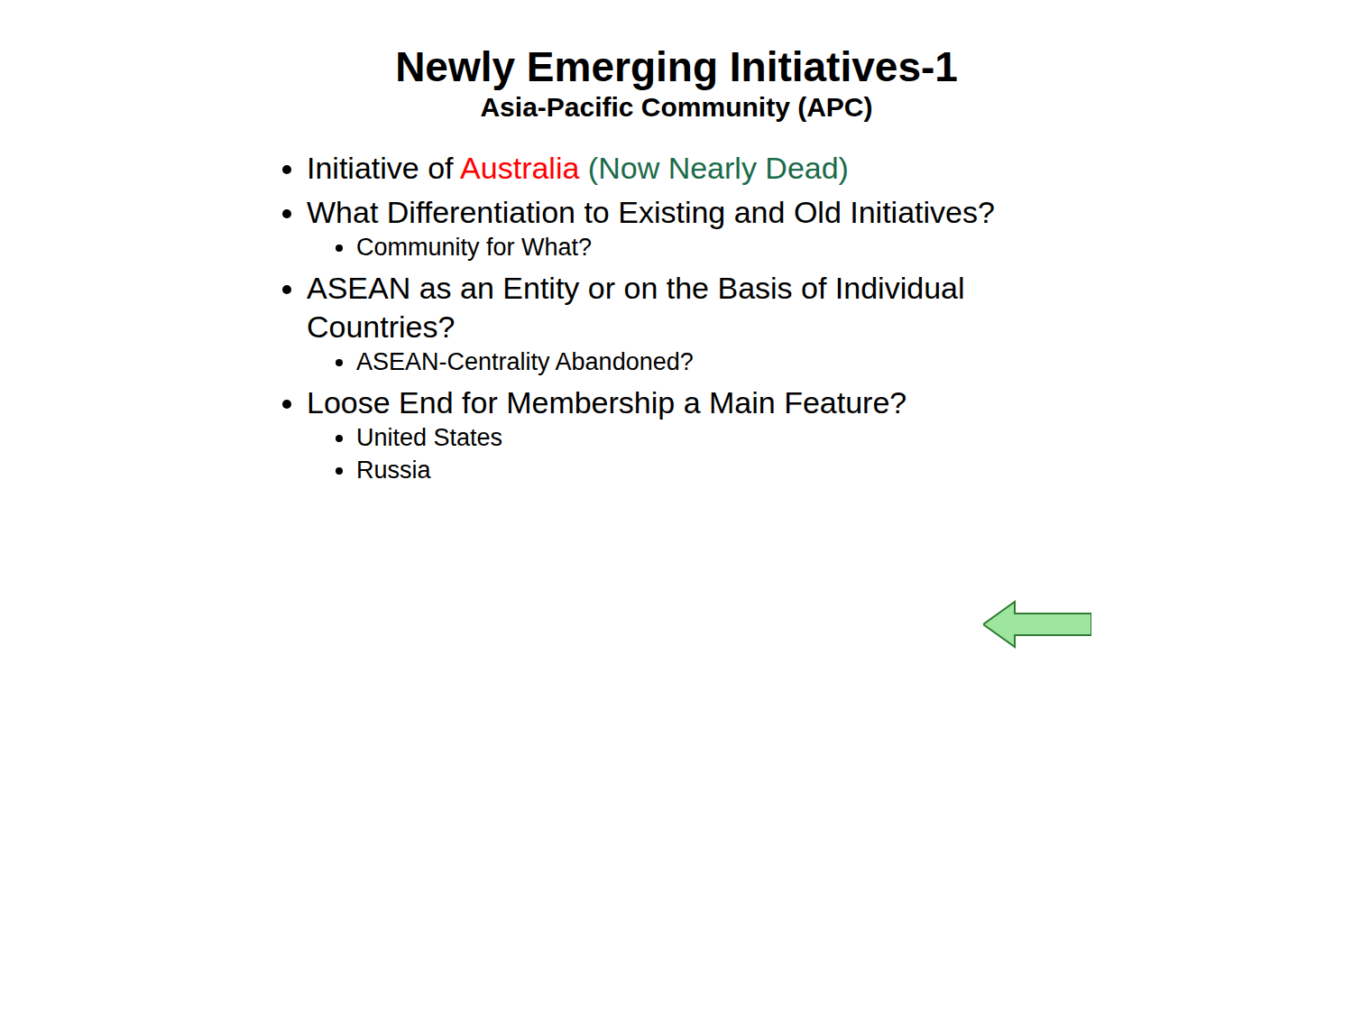Newly Emerging Initiatives-1
Asia-Pacific Community (APC)
Initiative of Australia (Now Nearly Dead)
What Differentiation to Existing and Old Initiatives?
Community for What?
ASEAN as an Entity or on the Basis of Individual Countries?
ASEAN-Centrality Abandoned?
Loose End for Membership a Main Feature?
United States
Russia